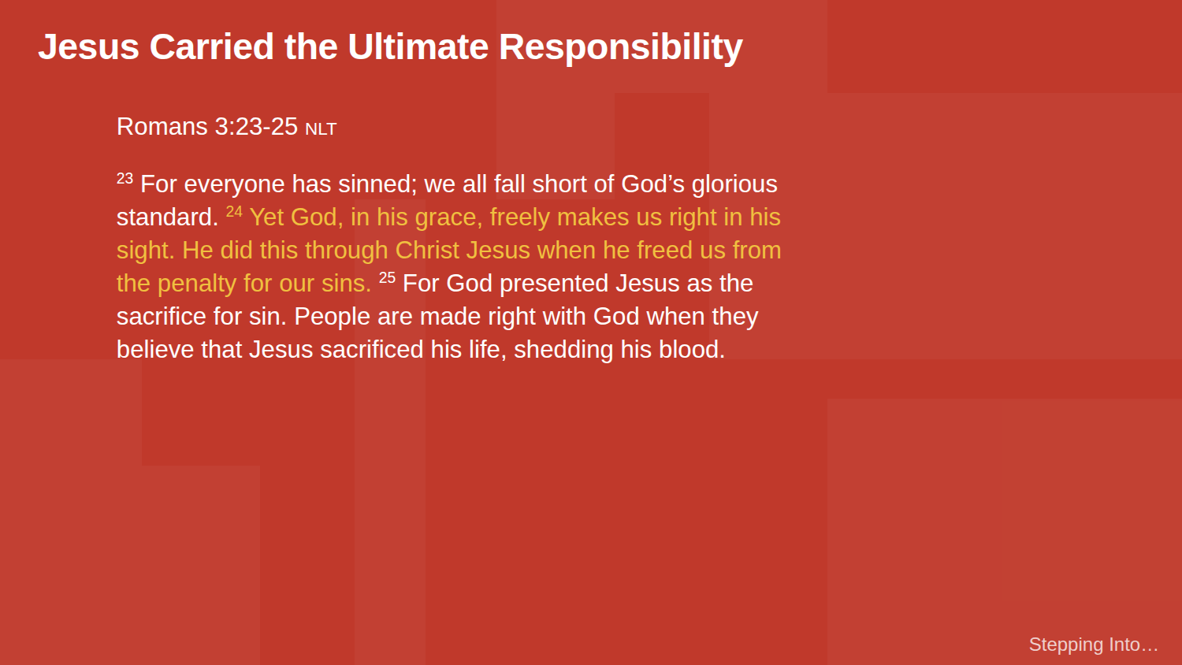Jesus Carried the Ultimate Responsibility
Romans 3:23-25 NLT
23 For everyone has sinned; we all fall short of God’s glorious standard. 24 Yet God, in his grace, freely makes us right in his sight. He did this through Christ Jesus when he freed us from the penalty for our sins. 25 For God presented Jesus as the sacrifice for sin. People are made right with God when they believe that Jesus sacrificed his life, shedding his blood.
Stepping Into…